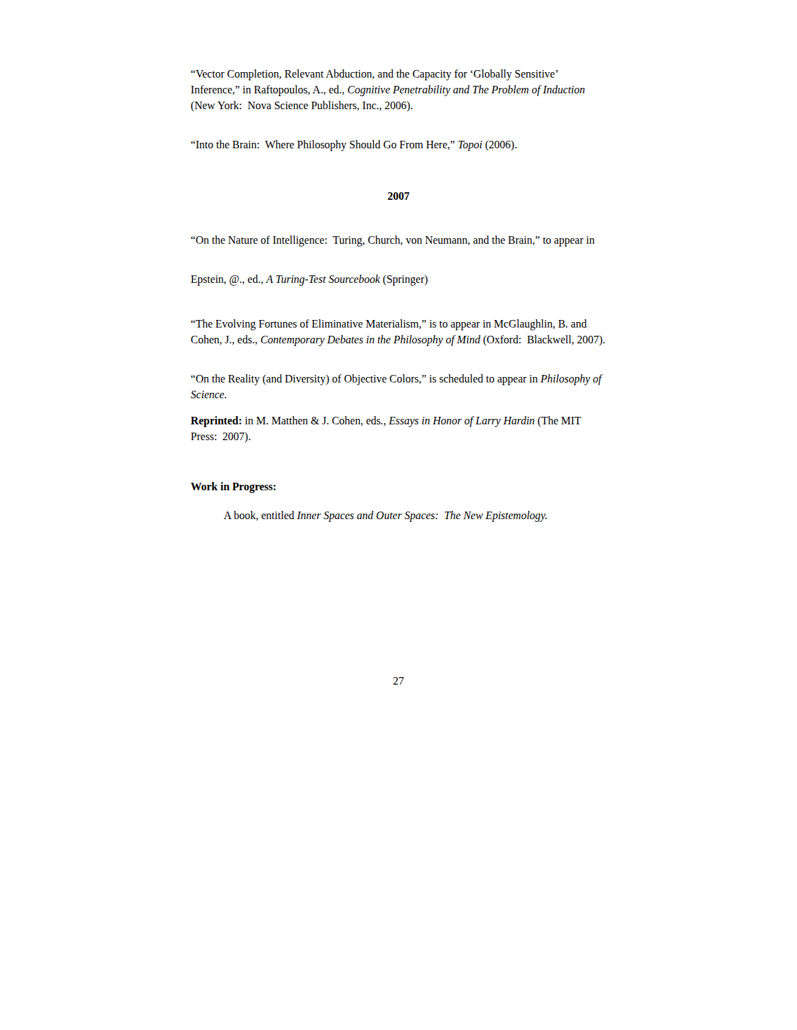“Vector Completion, Relevant Abduction, and the Capacity for ‘Globally Sensitive’ Inference,” in Raftopoulos, A., ed., Cognitive Penetrability and The Problem of Induction (New York: Nova Science Publishers, Inc., 2006).
“Into the Brain: Where Philosophy Should Go From Here,” Topoi (2006).
2007
“On the Nature of Intelligence: Turing, Church, von Neumann, and the Brain,” to appear in
Epstein, @., ed., A Turing-Test Sourcebook (Springer)
“The Evolving Fortunes of Eliminative Materialism,” is to appear in McGlaughlin, B. and Cohen, J., eds., Contemporary Debates in the Philosophy of Mind (Oxford: Blackwell, 2007).
“On the Reality (and Diversity) of Objective Colors,” is scheduled to appear in Philosophy of Science.
Reprinted: in M. Matthen & J. Cohen, eds., Essays in Honor of Larry Hardin (The MIT Press: 2007).
Work in Progress:
A book, entitled Inner Spaces and Outer Spaces: The New Epistemology.
27